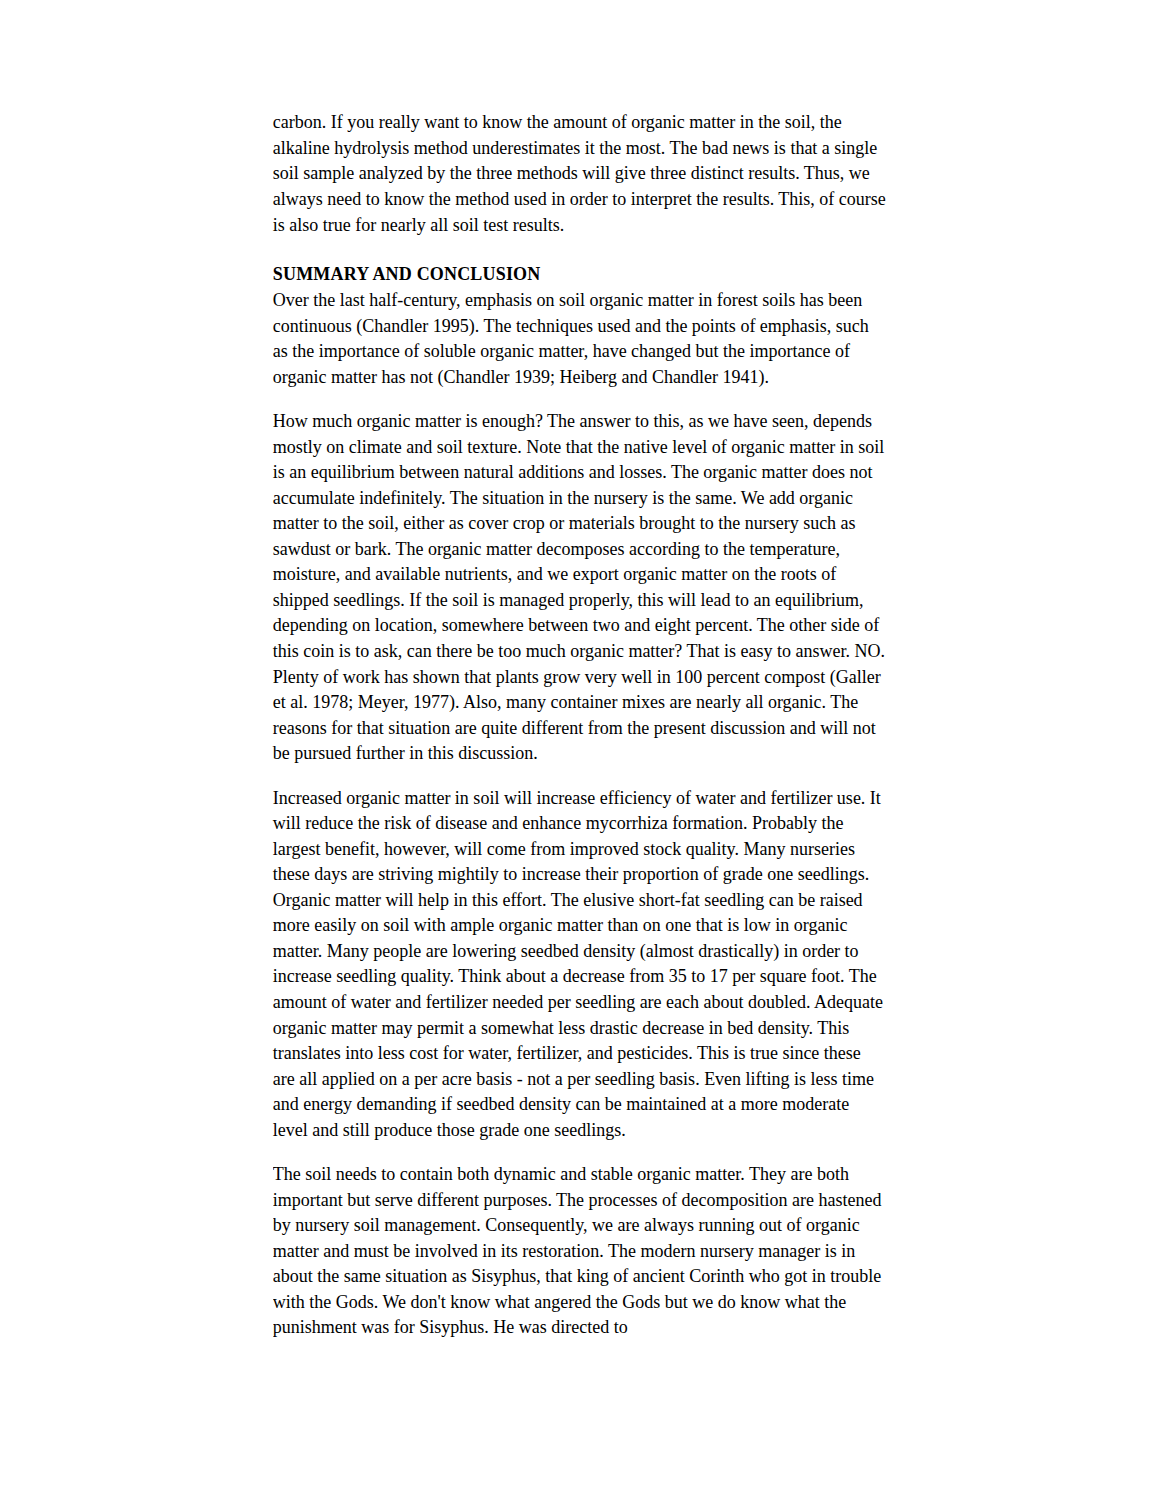carbon. If you really want to know the amount of organic matter in the soil, the alkaline hydrolysis method underestimates it the most. The bad news is that a single soil sample analyzed by the three methods will give three distinct results. Thus, we always need to know the method used in order to interpret the results. This, of course is also true for nearly all soil test results.
Summary and Conclusion
Over the last half-century, emphasis on soil organic matter in forest soils has been continuous (Chandler 1995). The techniques used and the points of emphasis, such as the importance of soluble organic matter, have changed but the importance of organic matter has not (Chandler 1939; Heiberg and Chandler 1941).
How much organic matter is enough? The answer to this, as we have seen, depends mostly on climate and soil texture. Note that the native level of organic matter in soil is an equilibrium between natural additions and losses. The organic matter does not accumulate indefinitely. The situation in the nursery is the same. We add organic matter to the soil, either as cover crop or materials brought to the nursery such as sawdust or bark. The organic matter decomposes according to the temperature, moisture, and available nutrients, and we export organic matter on the roots of shipped seedlings. If the soil is managed properly, this will lead to an equilibrium, depending on location, somewhere between two and eight percent. The other side of this coin is to ask, can there be too much organic matter? That is easy to answer. NO. Plenty of work has shown that plants grow very well in 100 percent compost (Galler et al. 1978; Meyer, 1977). Also, many container mixes are nearly all organic. The reasons for that situation are quite different from the present discussion and will not be pursued further in this discussion.
Increased organic matter in soil will increase efficiency of water and fertilizer use. It will reduce the risk of disease and enhance mycorrhiza formation. Probably the largest benefit, however, will come from improved stock quality. Many nurseries these days are striving mightily to increase their proportion of grade one seedlings. Organic matter will help in this effort. The elusive short-fat seedling can be raised more easily on soil with ample organic matter than on one that is low in organic matter. Many people are lowering seedbed density (almost drastically) in order to increase seedling quality. Think about a decrease from 35 to 17 per square foot. The amount of water and fertilizer needed per seedling are each about doubled. Adequate organic matter may permit a somewhat less drastic decrease in bed density. This translates into less cost for water, fertilizer, and pesticides. This is true since these are all applied on a per acre basis - not a per seedling basis. Even lifting is less time and energy demanding if seedbed density can be maintained at a more moderate level and still produce those grade one seedlings.
The soil needs to contain both dynamic and stable organic matter. They are both important but serve different purposes. The processes of decomposition are hastened by nursery soil management. Consequently, we are always running out of organic matter and must be involved in its restoration. The modern nursery manager is in about the same situation as Sisyphus, that king of ancient Corinth who got in trouble with the Gods. We don't know what angered the Gods but we do know what the punishment was for Sisyphus. He was directed to